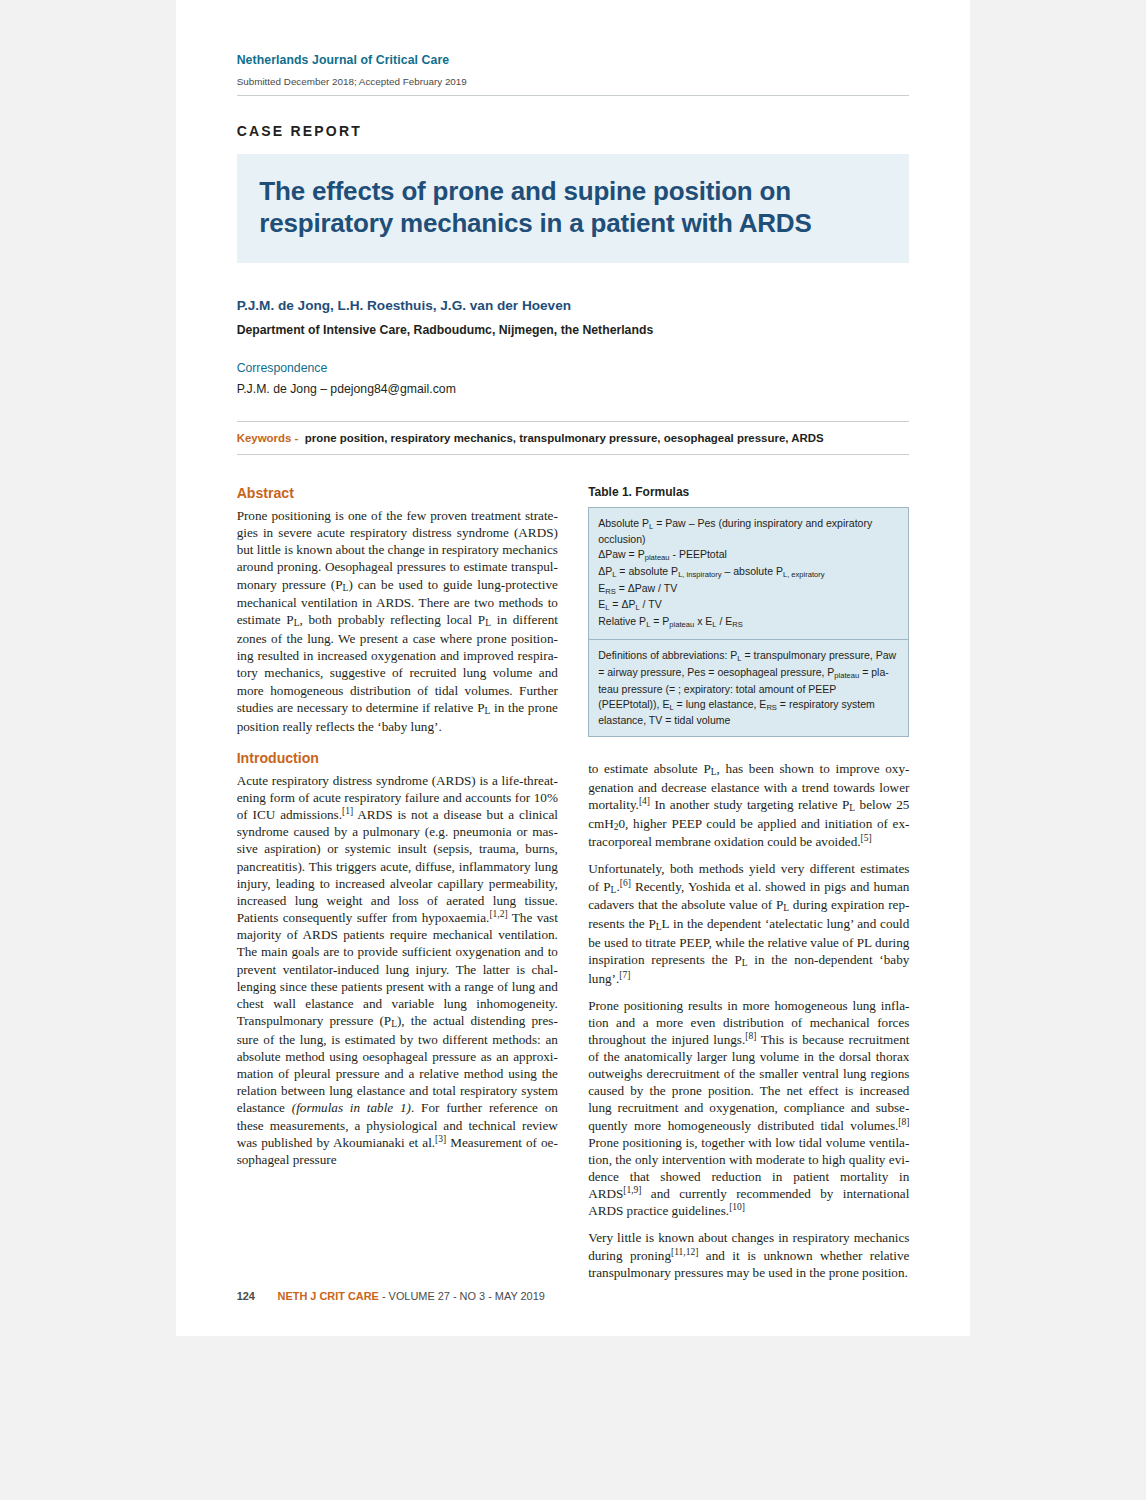Netherlands Journal of Critical Care
Submitted December 2018; Accepted February 2019
CASE REPORT
The effects of prone and supine position on respiratory mechanics in a patient with ARDS
P.J.M. de Jong, L.H. Roesthuis, J.G. van der Hoeven
Department of Intensive Care, Radboudumc, Nijmegen, the Netherlands
Correspondence
P.J.M. de Jong – pdejong84@gmail.com
Keywords - prone position, respiratory mechanics, transpulmonary pressure, oesophageal pressure, ARDS
Abstract
Prone positioning is one of the few proven treatment strategies in severe acute respiratory distress syndrome (ARDS) but little is known about the change in respiratory mechanics around proning. Oesophageal pressures to estimate transpulmonary pressure (PL) can be used to guide lung-protective mechanical ventilation in ARDS. There are two methods to estimate PL, both probably reflecting local PL in different zones of the lung. We present a case where prone positioning resulted in increased oxygenation and improved respiratory mechanics, suggestive of recruited lung volume and more homogeneous distribution of tidal volumes. Further studies are necessary to determine if relative PL in the prone position really reflects the ‘baby lung’.
Introduction
Acute respiratory distress syndrome (ARDS) is a life-threatening form of acute respiratory failure and accounts for 10% of ICU admissions.[1] ARDS is not a disease but a clinical syndrome caused by a pulmonary (e.g. pneumonia or massive aspiration) or systemic insult (sepsis, trauma, burns, pancreatitis). This triggers acute, diffuse, inflammatory lung injury, leading to increased alveolar capillary permeability, increased lung weight and loss of aerated lung tissue. Patients consequently suffer from hypoxaemia.[1,2] The vast majority of ARDS patients require mechanical ventilation. The main goals are to provide sufficient oxygenation and to prevent ventilator-induced lung injury. The latter is challenging since these patients present with a range of lung and chest wall elastance and variable lung inhomogeneity. Transpulmonary pressure (PL), the actual distending pressure of the lung, is estimated by two different methods: an absolute method using oesophageal pressure as an approximation of pleural pressure and a relative method using the relation between lung elastance and total respiratory system elastance (formulas in table 1). For further reference on these measurements, a physiological and technical review was published by Akoumianaki et al.[3] Measurement of oesophageal pressure
Table 1. Formulas
Absolute PL = Paw – Pes (during inspiratory and expiratory occlusion)
ΔPaw = Pplateau - PEEPtotal
ΔPL = absolute PL, inspiratory – absolute PL, expiratory
ERS = ΔPaw / TV
EL = ΔPL / TV
Relative PL = Pplateau x EL / ERS
Definitions of abbreviations: PL = transpulmonary pressure, Paw = airway pressure, Pes = oesophageal pressure, Pplateau = plateau pressure (= ; expiratory: total amount of PEEP (PEEPtotal)), EL = lung elastance, ERS = respiratory system elastance, TV = tidal volume
to estimate absolute PL, has been shown to improve oxygenation and decrease elastance with a trend towards lower mortality.[4] In another study targeting relative PL below 25 cmH20, higher PEEP could be applied and initiation of extracorporeal membrane oxidation could be avoided.[5]
Unfortunately, both methods yield very different estimates of PL.[6] Recently, Yoshida et al. showed in pigs and human cadavers that the absolute value of PL during expiration represents the PLL in the dependent ‘atelectatic lung’ and could be used to titrate PEEP, while the relative value of PL during inspiration represents the PL in the non-dependent ‘baby lung’.[7]
Prone positioning results in more homogeneous lung inflation and a more even distribution of mechanical forces throughout the injured lungs.[8] This is because recruitment of the anatomically larger lung volume in the dorsal thorax outweighs derecruitment of the smaller ventral lung regions caused by the prone position. The net effect is increased lung recruitment and oxygenation, compliance and subsequently more homogeneously distributed tidal volumes.[8] Prone positioning is, together with low tidal volume ventilation, the only intervention with moderate to high quality evidence that showed reduction in patient mortality in ARDS[1,9] and currently recommended by international ARDS practice guidelines.[10]
Very little is known about changes in respiratory mechanics during proning[11,12] and it is unknown whether relative transpulmonary pressures may be used in the prone position.
124 NETH J CRIT CARE - VOLUME 27 - NO 3 - MAY 2019